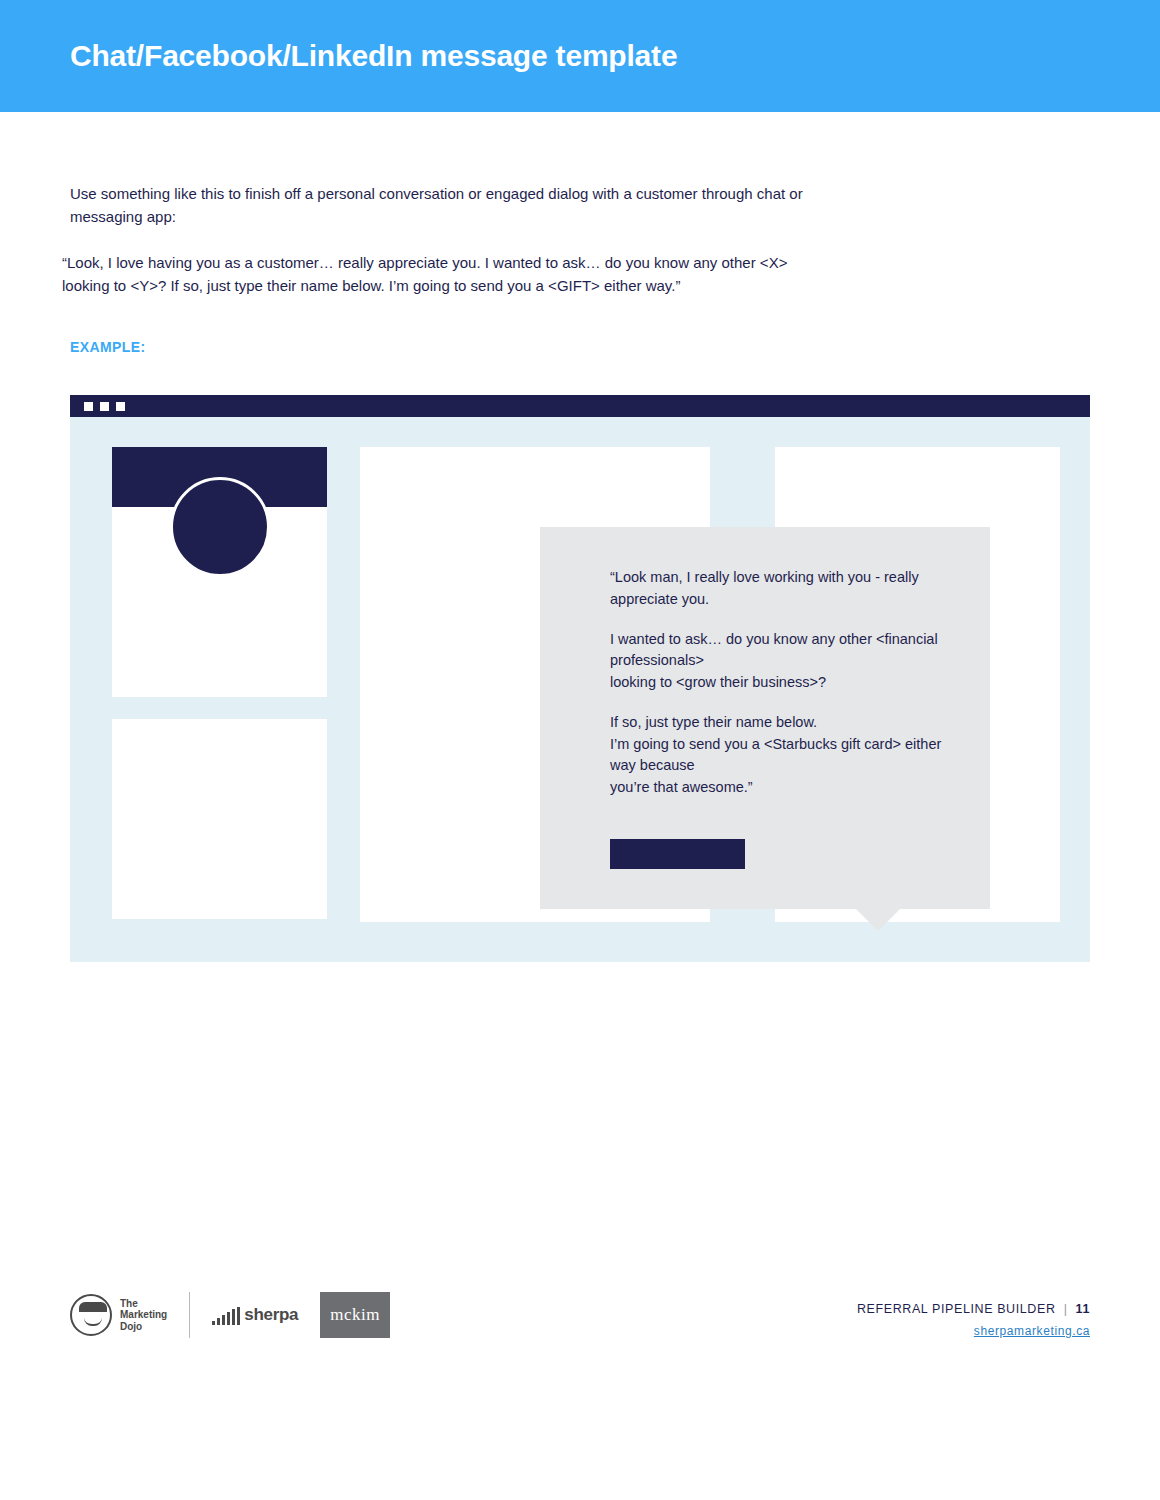Chat/Facebook/LinkedIn message template
Use something like this to finish off a personal conversation or engaged dialog with a customer through chat or messaging app:
“Look, I love having you as a customer… really appreciate you. I wanted to ask… do you know any other <X> looking to <Y>? If so, just type their name below. I’m going to send you a <GIFT> either way.”
EXAMPLE:
“Look man, I really love working with you - really appreciate you.
I wanted to ask… do you know any other <financial professionals>
looking to <grow their business>?
If so, just type their name below.
I’m going to send you a <Starbucks gift card> either way because
you’re that awesome.”
The
Marketing
Dojo
sherpa
mckim
REFERRAL PIPELINE BUILDER | 11
sherpamarketing.ca